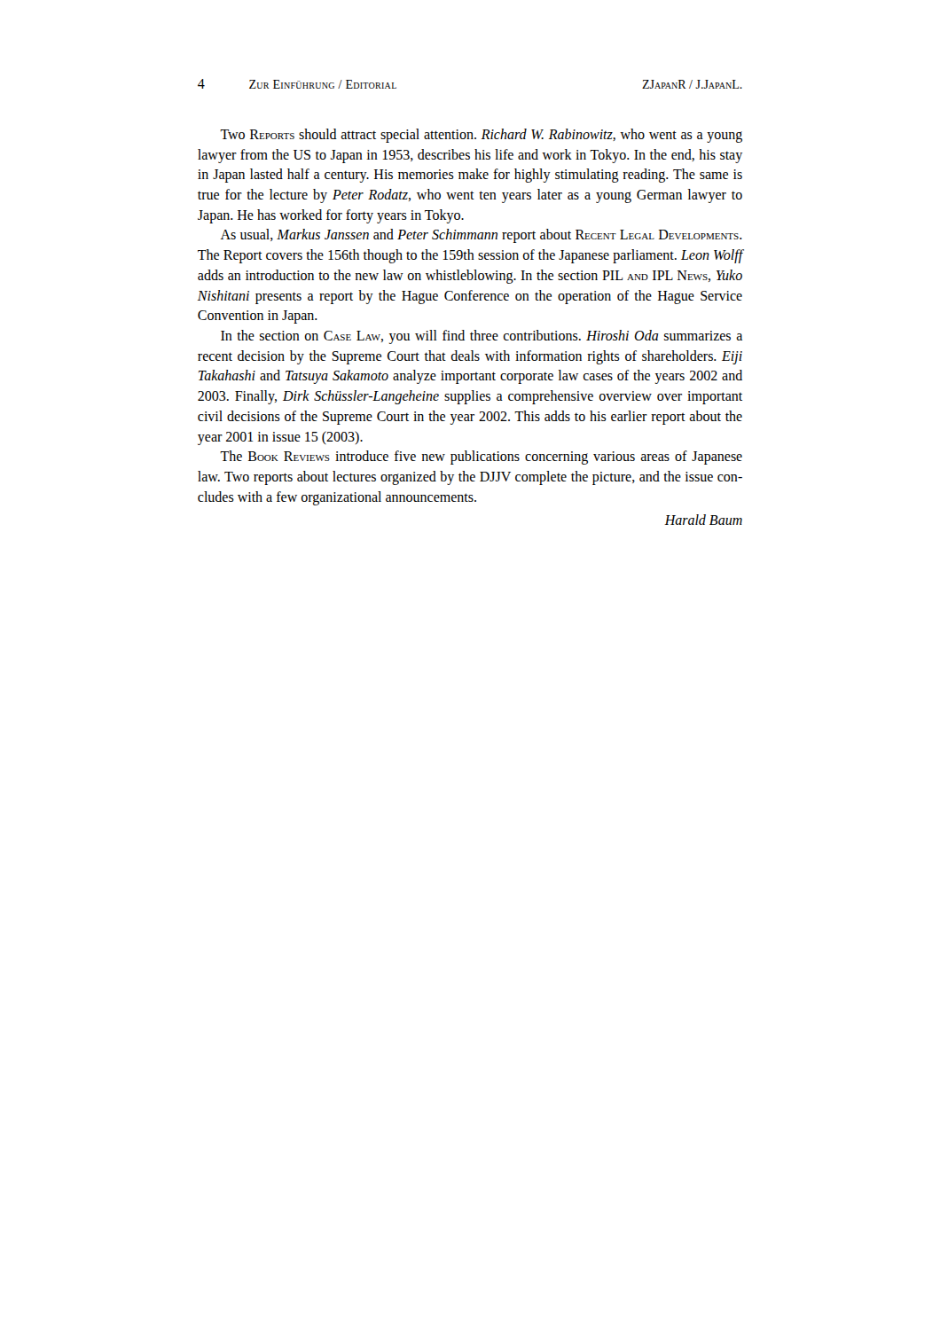4
Zur Einführung / Editorial
ZJapanR / J.JapanL.
Two Reports should attract special attention. Richard W. Rabinowitz, who went as a young lawyer from the US to Japan in 1953, describes his life and work in Tokyo. In the end, his stay in Japan lasted half a century. His memories make for highly stimulating reading. The same is true for the lecture by Peter Rodatz, who went ten years later as a young German lawyer to Japan. He has worked for forty years in Tokyo.
As usual, Markus Janssen and Peter Schimmann report about Recent Legal Developments. The Report covers the 156th though to the 159th session of the Japanese parliament. Leon Wolff adds an introduction to the new law on whistleblowing. In the section PIL and IPL News, Yuko Nishitani presents a report by the Hague Conference on the operation of the Hague Service Convention in Japan.
In the section on Case Law, you will find three contributions. Hiroshi Oda summarizes a recent decision by the Supreme Court that deals with information rights of shareholders. Eiji Takahashi and Tatsuya Sakamoto analyze important corporate law cases of the years 2002 and 2003. Finally, Dirk Schüssler-Langeheine supplies a comprehensive overview over important civil decisions of the Supreme Court in the year 2002. This adds to his earlier report about the year 2001 in issue 15 (2003).
The Book Reviews introduce five new publications concerning various areas of Japanese law. Two reports about lectures organized by the DJJV complete the picture, and the issue concludes with a few organizational announcements.
Harald Baum